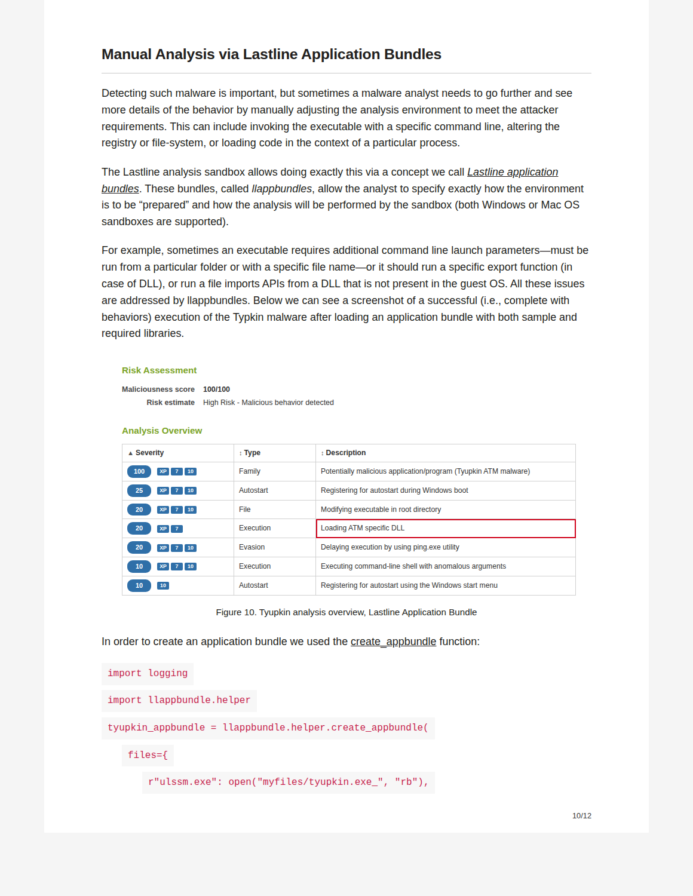Manual Analysis via Lastline Application Bundles
Detecting such malware is important, but sometimes a malware analyst needs to go further and see more details of the behavior by manually adjusting the analysis environment to meet the attacker requirements. This can include invoking the executable with a specific command line, altering the registry or file-system, or loading code in the context of a particular process.
The Lastline analysis sandbox allows doing exactly this via a concept we call Lastline application bundles. These bundles, called llappbundles, allow the analyst to specify exactly how the environment is to be “prepared” and how the analysis will be performed by the sandbox (both Windows or Mac OS sandboxes are supported).
For example, sometimes an executable requires additional command line launch parameters—must be run from a particular folder or with a specific file name—or it should run a specific export function (in case of DLL), or run a file imports APIs from a DLL that is not present in the guest OS. All these issues are addressed by llappbundles. Below we can see a screenshot of a successful (i.e., complete with behaviors) execution of the Typkin malware after loading an application bundle with both sample and required libraries.
Risk Assessment
| Maliciousness score | 100/100 |
| Risk estimate | High Risk - Malicious behavior detected |
Analysis Overview
| ▲ Severity | ↕ Type | ↕ Description |
| --- | --- | --- |
| 100 XP 7 10 | Family | Potentially malicious application/program (Tyupkin ATM malware) |
| 25 XP 7 10 | Autostart | Registering for autostart during Windows boot |
| 20 XP 7 10 | File | Modifying executable in root directory |
| 20 XP 7 | Execution | Loading ATM specific DLL |
| 20 XP 7 10 | Evasion | Delaying execution by using ping.exe utility |
| 10 XP 7 10 | Execution | Executing command-line shell with anomalous arguments |
| 10 10 | Autostart | Registering for autostart using the Windows start menu |
Figure 10. Tyupkin analysis overview, Lastline Application Bundle
In order to create an application bundle we used the create_appbundle function:
import logging import llappbundle.helper tyupkin_appbundle = llappbundle.helper.create_appbundle( files={ r"ulssm.exe": open("myfiles/tyupkin.exe_", "rb"),
10/12